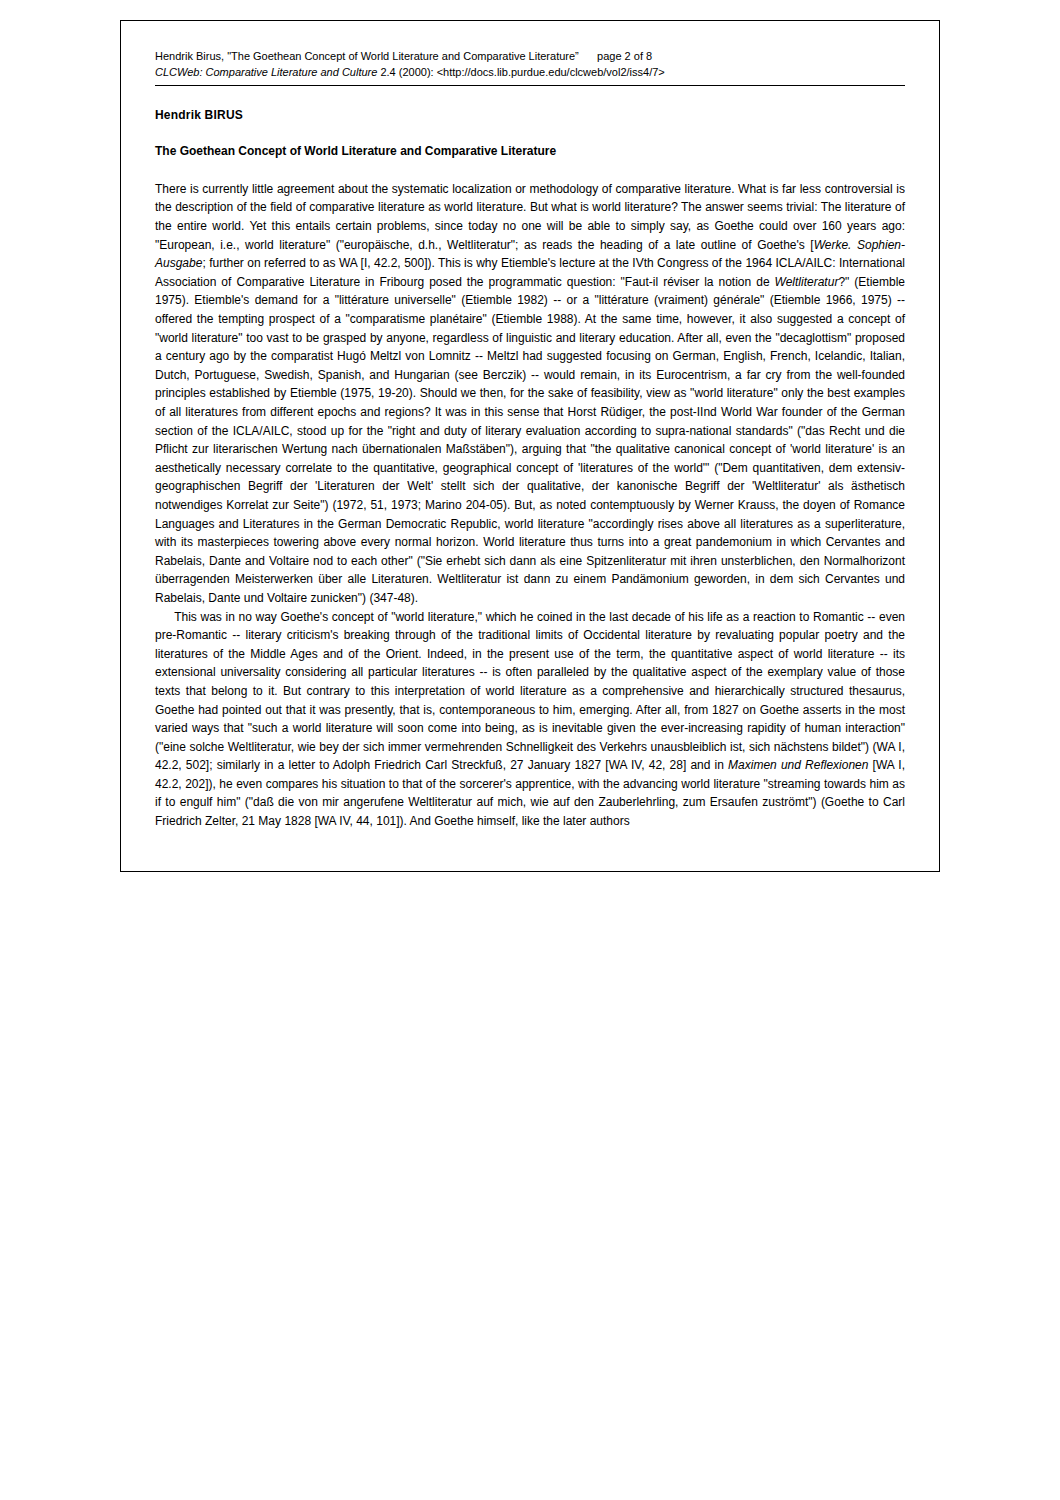Hendrik Birus, "The Goethean Concept of World Literature and Comparative Literature” page 2 of 8 CLCWeb: Comparative Literature and Culture 2.4 (2000): <http://docs.lib.purdue.edu/clcweb/vol2/iss4/7>
Hendrik BIRUS
The Goethean Concept of World Literature and Comparative Literature
There is currently little agreement about the systematic localization or methodology of comparative literature. What is far less controversial is the description of the field of comparative literature as world literature. But what is world literature? The answer seems trivial: The literature of the entire world. Yet this entails certain problems, since today no one will be able to simply say, as Goethe could over 160 years ago: "European, i.e., world literature" ("europäische, d.h., Weltliteratur"; as reads the heading of a late outline of Goethe's [Werke. Sophien-Ausgabe; further on referred to as WA [I, 42.2, 500]). This is why Etiemble's lecture at the IVth Congress of the 1964 ICLA/AILC: International Association of Comparative Literature in Fribourg posed the programmatic question: "Faut-il réviser la notion de Weltliteratur?" (Etiemble 1975). Etiemble's demand for a "littérature universelle" (Etiemble 1982) -- or a "littérature (vraiment) générale" (Etiemble 1966, 1975) -- offered the tempting prospect of a "comparatisme planétaire" (Etiemble 1988). At the same time, however, it also suggested a concept of "world literature" too vast to be grasped by anyone, regardless of linguistic and literary education. After all, even the "decaglottism" proposed a century ago by the comparatist Hugó Meltzl von Lomnitz -- Meltzl had suggested focusing on German, English, French, Icelandic, Italian, Dutch, Portuguese, Swedish, Spanish, and Hungarian (see Berczik) -- would remain, in its Eurocentrism, a far cry from the well-founded principles established by Etiemble (1975, 19-20). Should we then, for the sake of feasibility, view as "world literature" only the best examples of all literatures from different epochs and regions? It was in this sense that Horst Rüdiger, the post-IInd World War founder of the German section of the ICLA/AILC, stood up for the "right and duty of literary evaluation according to supra-national standards" ("das Recht und die Pflicht zur literarischen Wertung nach übernationalen Maßstäben"), arguing that "the qualitative canonical concept of 'world literature' is an aesthetically necessary correlate to the quantitative, geographical concept of 'literatures of the world'" ("Dem quantitativen, dem extensiv-geographischen Begriff der 'Literaturen der Welt' stellt sich der qualitative, der kanonische Begriff der 'Weltliteratur' als ästhetisch notwendiges Korrelat zur Seite") (1972, 51, 1973; Marino 204-05). But, as noted contemptuously by Werner Krauss, the doyen of Romance Languages and Literatures in the German Democratic Republic, world literature "accordingly rises above all literatures as a superliterature, with its masterpieces towering above every normal horizon. World literature thus turns into a great pandemonium in which Cervantes and Rabelais, Dante and Voltaire nod to each other" ("Sie erhebt sich dann als eine Spitzenliteratur mit ihren unsterblichen, den Normalhorizont überragenden Meisterwerken über alle Literaturen. Weltliteratur ist dann zu einem Pandämonium geworden, in dem sich Cervantes und Rabelais, Dante und Voltaire zunicken") (347-48).
This was in no way Goethe's concept of "world literature," which he coined in the last decade of his life as a reaction to Romantic -- even pre-Romantic -- literary criticism's breaking through of the traditional limits of Occidental literature by revaluating popular poetry and the literatures of the Middle Ages and of the Orient. Indeed, in the present use of the term, the quantitative aspect of world literature -- its extensional universality considering all particular literatures -- is often paralleled by the qualitative aspect of the exemplary value of those texts that belong to it. But contrary to this interpretation of world literature as a comprehensive and hierarchically structured thesaurus, Goethe had pointed out that it was presently, that is, contemporaneous to him, emerging. After all, from 1827 on Goethe asserts in the most varied ways that "such a world literature will soon come into being, as is inevitable given the ever-increasing rapidity of human interaction" ("eine solche Weltliteratur, wie bey der sich immer vermehrenden Schnelligkeit des Verkehrs unausbleiblich ist, sich nächstens bildet") (WA I, 42.2, 502]; similarly in a letter to Adolph Friedrich Carl Streckfuß, 27 January 1827 [WA IV, 42, 28] and in Maximen und Reflexionen [WA I, 42.2, 202]), he even compares his situation to that of the sorcerer's apprentice, with the advancing world literature "streaming towards him as if to engulf him" ("daß die von mir angerufene Weltliteratur auf mich, wie auf den Zauberlehrling, zum Ersaufen zuströmt") (Goethe to Carl Friedrich Zelter, 21 May 1828 [WA IV, 44, 101]). And Goethe himself, like the later authors